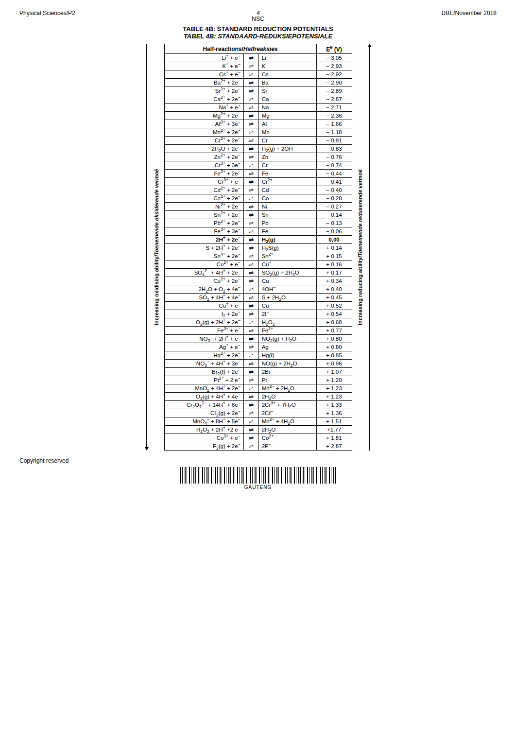Physical Sciences/P2
4
DBE/November 2018
NSC
TABLE 4B: STANDARD REDUCTION POTENTIALS
TABEL 4B: STANDAARD-REDUKSIEPOTENSIALE
Increasing oxidising ability/Toenemende oksiderende vermoë
| Half-reactions/ Halfreaksies | E θ (V) |
| --- | --- |
| Li + + e − | ⇌ | Li | − 3,05 |
| K + + e − | ⇌ | K | − 2,93 |
| Cs + + e − | ⇌ | Cs | − 2,92 |
| Ba 2+ + 2e − | ⇌ | Ba | − 2,90 |
| Sr 2+ + 2e − | ⇌ | Sr | − 2,89 |
| Ca 2+ + 2e − | ⇌ | Ca | − 2,87 |
| Na + + e − | ⇌ | Na | − 2,71 |
| Mg 2+ + 2e − | ⇌ | Mg | − 2,36 |
| Aℓ 3+ + 3e − | ⇌ | Aℓ | − 1,66 |
| Mn 2+ + 2e − | ⇌ | Mn | − 1,18 |
| Cr 2+ + 2e − | ⇌ | Cr | − 0,91 |
| 2H 2 O + 2e − | ⇌ | H 2 (g) + 2OH − | − 0,83 |
| Zn 2+ + 2e − | ⇌ | Zn | − 0,76 |
| Cr 3+ + 3e − | ⇌ | Cr | − 0,74 |
| Fe 2+ + 2e − | ⇌ | Fe | − 0,44 |
| Cr 3+ + e − | ⇌ | Cr 2+ | − 0,41 |
| Cd 2+ + 2e − | ⇌ | Cd | − 0,40 |
| Co 2+ + 2e − | ⇌ | Co | − 0,28 |
| Ni 2+ + 2e − | ⇌ | Ni | − 0,27 |
| Sn 2+ + 2e − | ⇌ | Sn | − 0,14 |
| Pb 2+ + 2e − | ⇌ | Pb | − 0,13 |
| Fe 3+ + 3e − | ⇌ | Fe | − 0,06 |
| 2H + + 2e − | ⇌ | H 2 (g) | 0,00 |
| S + 2H + + 2e − | ⇌ | H 2 S(g) | + 0,14 |
| Sn 4+ + 2e − | ⇌ | Sn 2+ | + 0,15 |
| Cu 2+ + e − | ⇌ | Cu + | + 0,16 |
| SO 4 2− + 4H + + 2e − | ⇌ | SO 2 (g) + 2H 2 O | + 0,17 |
| Cu 2+ + 2e − | ⇌ | Cu | + 0,34 |
| 2H 2 O + O 2 + 4e − | ⇌ | 4OH − | + 0,40 |
| SO 2 + 4H + + 4e − | ⇌ | S + 2H 2 O | + 0,45 |
| Cu + + e − | ⇌ | Cu | + 0,52 |
| I 2 + 2e − | ⇌ | 2I − | + 0,54 |
| O 2 (g) + 2H + + 2e − | ⇌ | H 2 O 2 | + 0,68 |
| Fe 3+ + e − | ⇌ | Fe 2+ | + 0,77 |
| NO 3 − + 2H + + e − | ⇌ | NO 2 (g) + H 2 O | + 0,80 |
| Ag + + e − | ⇌ | Ag | + 0,80 |
| Hg 2+ + 2e − | ⇌ | Hg(ℓ) | + 0,85 |
| NO 3 − + 4H + + 3e − | ⇌ | NO(g) + 2H 2 O | + 0,96 |
| Br 2 (ℓ) + 2e − | ⇌ | 2Br − | + 1,07 |
| Pt 2+ + 2 e − | ⇌ | Pt | + 1,20 |
| MnO 2 + 4H + + 2e − | ⇌ | Mn 2+ + 2H 2 O | + 1,23 |
| O 2 (g) + 4H + + 4e − | ⇌ | 2H 2 O | + 1,23 |
| Cr 2 O 7 2− + 14H + + 6e − | ⇌ | 2Cr 3+ + 7H 2 O | + 1,33 |
| Cℓ 2 (g) + 2e − | ⇌ | 2Cℓ − | + 1,36 |
| MnO 4 − + 8H + + 5e − | ⇌ | Mn 2+ + 4H 2 O | + 1,51 |
| H 2 O 2 + 2H + +2 e − | ⇌ | 2H 2 O | +1,77 |
| Co 3+ + e − | ⇌ | Co 2+ | + 1,81 |
| F 2 (g) + 2e − | ⇌ | 2F − | + 2,87 |
Increasing reducing ability/Toenemende reduserende vermoë
Copyright reserved
GAUTENG